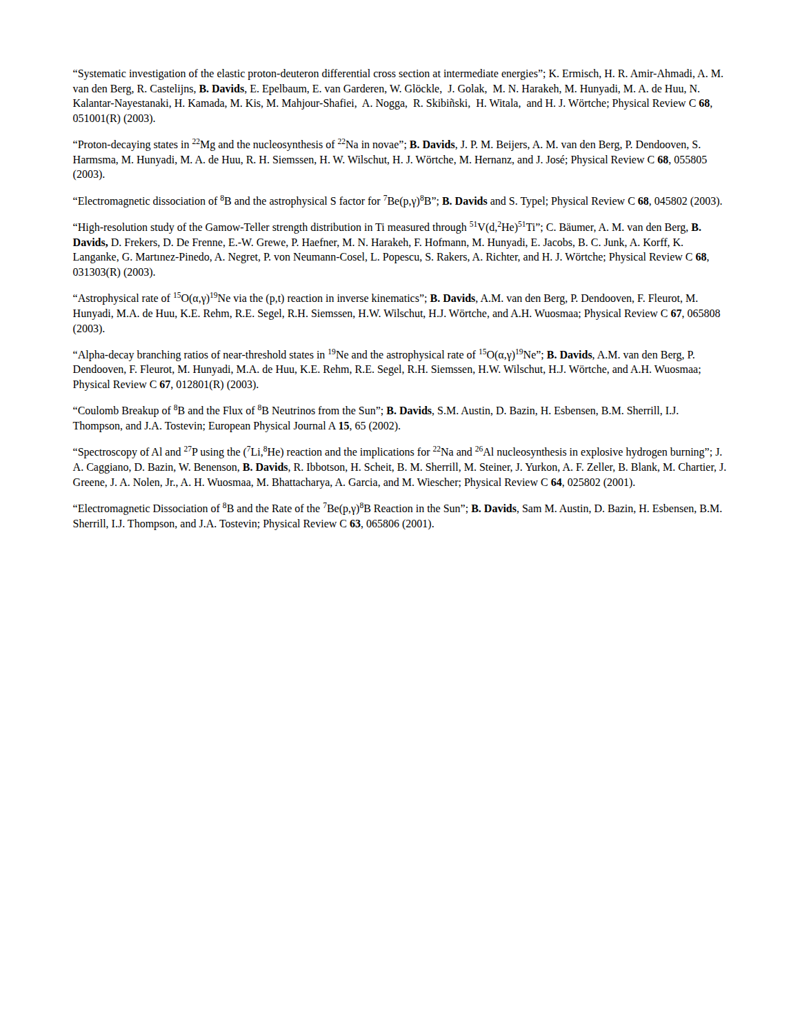“Systematic investigation of the elastic proton-deuteron differential cross section at intermediate energies”; K. Ermisch, H. R. Amir-Ahmadi, A. M. van den Berg, R. Castelijns, B. Davids, E. Epelbaum, E. van Garderen, W. Glöckle, J. Golak, M. N. Harakeh, M. Hunyadi, M. A. de Huu, N. Kalantar-Nayestanaki, H. Kamada, M. Kis, M. Mahjour-Shafiei, A. Nogga, R. Skibiñski, H. Witala, and H. J. Wörtche; Physical Review C 68, 051001(R) (2003).
“Proton-decaying states in 22Mg and the nucleosynthesis of 22Na in novae”; B. Davids, J. P. M. Beijers, A. M. van den Berg, P. Dendooven, S. Harmsma, M. Hunyadi, M. A. de Huu, R. H. Siemssen, H. W. Wilschut, H. J. Wörtche, M. Hernanz, and J. José; Physical Review C 68, 055805 (2003).
“Electromagnetic dissociation of 8B and the astrophysical S factor for 7Be(p,γ)8B”; B. Davids and S. Typel; Physical Review C 68, 045802 (2003).
“High-resolution study of the Gamow-Teller strength distribution in Ti measured through 51V(d,2He)51Ti”; C. Bäumer, A. M. van den Berg, B. Davids, D. Frekers, D. De Frenne, E.-W. Grewe, P. Haefner, M. N. Harakeh, F. Hofmann, M. Hunyadi, E. Jacobs, B. C. Junk, A. Korff, K. Langanke, G. Martınez-Pinedo, A. Negret, P. von Neumann-Cosel, L. Popescu, S. Rakers, A. Richter, and H. J. Wörtche; Physical Review C 68, 031303(R) (2003).
“Astrophysical rate of 15O(α,γ)19Ne via the (p,t) reaction in inverse kinematics”; B. Davids, A.M. van den Berg, P. Dendooven, F. Fleurot, M. Hunyadi, M.A. de Huu, K.E. Rehm, R.E. Segel, R.H. Siemssen, H.W. Wilschut, H.J. Wörtche, and A.H. Wuosmaa; Physical Review C 67, 065808 (2003).
“Alpha-decay branching ratios of near-threshold states in 19Ne and the astrophysical rate of 15O(α,γ)19Ne”; B. Davids, A.M. van den Berg, P. Dendooven, F. Fleurot, M. Hunyadi, M.A. de Huu, K.E. Rehm, R.E. Segel, R.H. Siemssen, H.W. Wilschut, H.J. Wörtche, and A.H. Wuosmaa; Physical Review C 67, 012801(R) (2003).
“Coulomb Breakup of 8B and the Flux of 8B Neutrinos from the Sun”; B. Davids, S.M. Austin, D. Bazin, H. Esbensen, B.M. Sherrill, I.J. Thompson, and J.A. Tostevin; European Physical Journal A 15, 65 (2002).
“Spectroscopy of Al and 27P using the (7Li,8He) reaction and the implications for 22Na and 26Al nucleosynthesis in explosive hydrogen burning”; J. A. Caggiano, D. Bazin, W. Benenson, B. Davids, R. Ibbotson, H. Scheit, B. M. Sherrill, M. Steiner, J. Yurkon, A. F. Zeller, B. Blank, M. Chartier, J. Greene, J. A. Nolen, Jr., A. H. Wuosmaa, M. Bhattacharya, A. Garcia, and M. Wiescher; Physical Review C 64, 025802 (2001).
“Electromagnetic Dissociation of 8B and the Rate of the 7Be(p,γ)8B Reaction in the Sun”; B. Davids, Sam M. Austin, D. Bazin, H. Esbensen, B.M. Sherrill, I.J. Thompson, and J.A. Tostevin; Physical Review C 63, 065806 (2001).